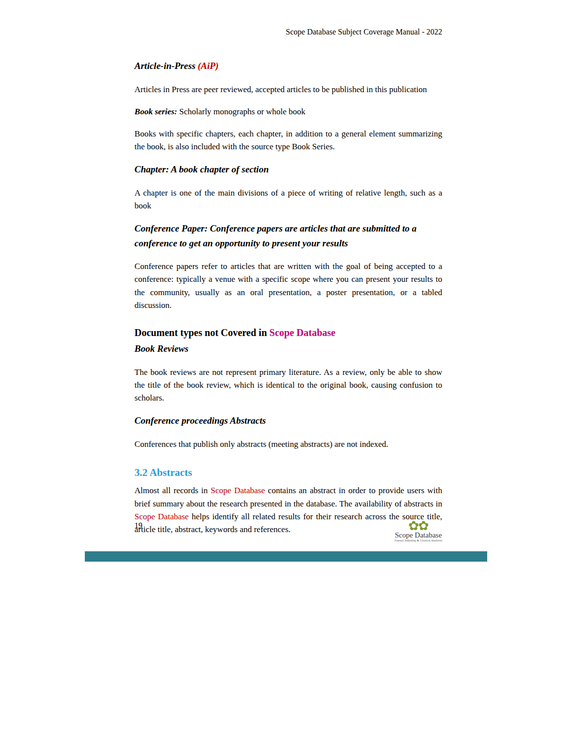Scope Database Subject Coverage Manual - 2022
Article-in-Press (AiP)
Articles in Press are peer reviewed, accepted articles to be published in this publication
Book series: Scholarly monographs or whole book
Books with specific chapters, each chapter, in addition to a general element summarizing the book, is also included with the source type Book Series.
Chapter: A book chapter of section
A chapter is one of the main divisions of a piece of writing of relative length, such as a book
Conference Paper: Conference papers are articles that are submitted to a conference to get an opportunity to present your results
Conference papers refer to articles that are written with the goal of being accepted to a conference: typically a venue with a specific scope where you can present your results to the community, usually as an oral presentation, a poster presentation, or a tabled discussion.
Document types not Covered in Scope Database
Book Reviews
The book reviews are not represent primary literature. As a review, only be able to show the title of the book review, which is identical to the original book, causing confusion to scholars.
Conference proceedings Abstracts
Conferences that publish only abstracts (meeting abstracts) are not indexed.
3.2 Abstracts
Almost all records in Scope Database contains an abstract in order to provide users with brief summary about the research presented in the database. The availability of abstracts in Scope Database helps identify all related results for their research across the source title, article title, abstract, keywords and references.
19 ✿✿ Scope Database Journal Indexing & Citation Analysis